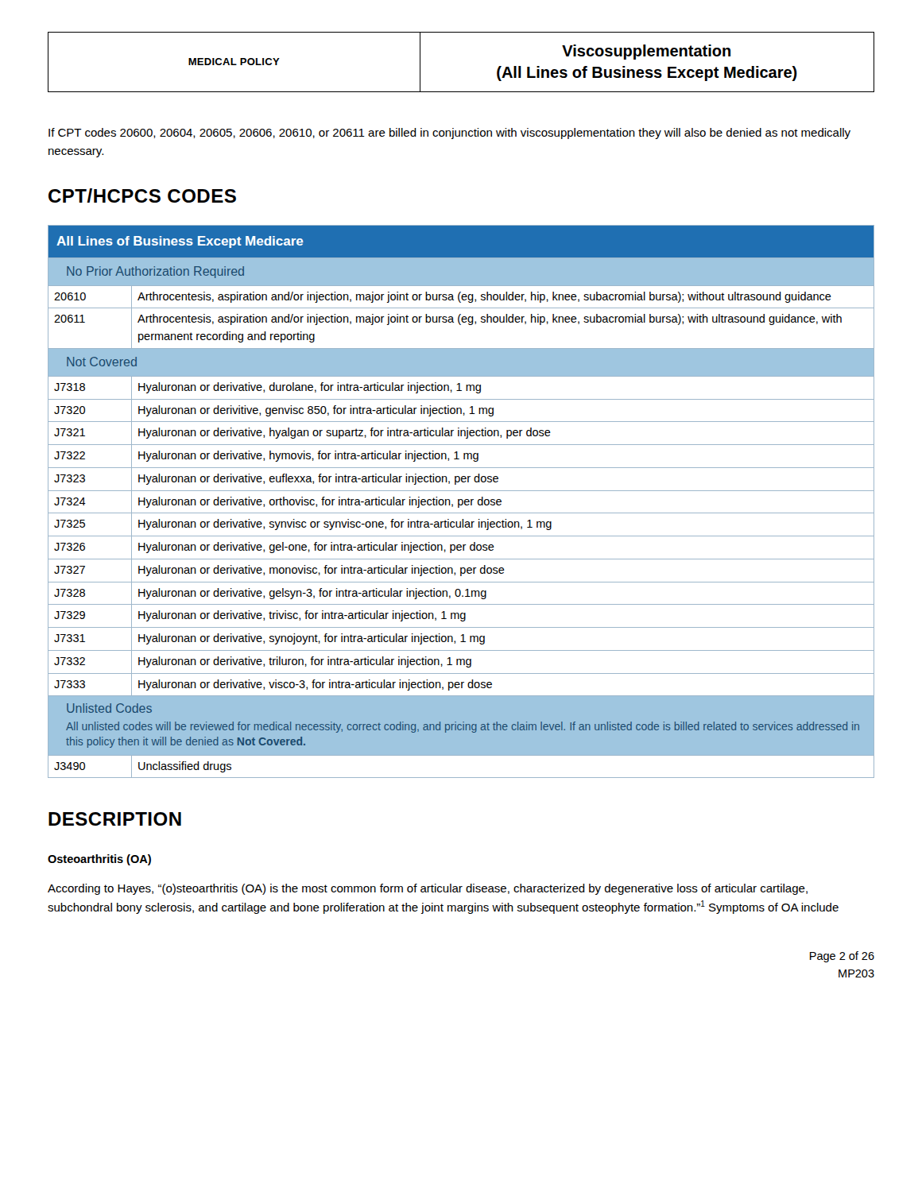| MEDICAL POLICY | Viscosupplementation (All Lines of Business Except Medicare) |
If CPT codes 20600, 20604, 20605, 20606, 20610, or 20611 are billed in conjunction with viscosupplementation they will also be denied as not medically necessary.
CPT/HCPCS CODES
| All Lines of Business Except Medicare |
| No Prior Authorization Required |
| 20610 | Arthrocentesis, aspiration and/or injection, major joint or bursa (eg, shoulder, hip, knee, subacromial bursa); without ultrasound guidance |
| 20611 | Arthrocentesis, aspiration and/or injection, major joint or bursa (eg, shoulder, hip, knee, subacromial bursa); with ultrasound guidance, with permanent recording and reporting |
| Not Covered |
| J7318 | Hyaluronan or derivative, durolane, for intra-articular injection, 1 mg |
| J7320 | Hyaluronan or derivitive, genvisc 850, for intra-articular injection, 1 mg |
| J7321 | Hyaluronan or derivative, hyalgan or supartz, for intra-articular injection, per dose |
| J7322 | Hyaluronan or derivative, hymovis, for intra-articular injection, 1 mg |
| J7323 | Hyaluronan or derivative, euflexxa, for intra-articular injection, per dose |
| J7324 | Hyaluronan or derivative, orthovisc, for intra-articular injection, per dose |
| J7325 | Hyaluronan or derivative, synvisc or synvisc-one, for intra-articular injection, 1 mg |
| J7326 | Hyaluronan or derivative, gel-one, for intra-articular injection, per dose |
| J7327 | Hyaluronan or derivative, monovisc, for intra-articular injection, per dose |
| J7328 | Hyaluronan or derivative, gelsyn-3, for intra-articular injection, 0.1mg |
| J7329 | Hyaluronan or derivative, trivisc, for intra-articular injection, 1 mg |
| J7331 | Hyaluronan or derivative, synojoynt, for intra-articular injection, 1 mg |
| J7332 | Hyaluronan or derivative, triluron, for intra-articular injection, 1 mg |
| J7333 | Hyaluronan or derivative, visco-3, for intra-articular injection, per dose |
| Unlisted Codes All unlisted codes will be reviewed for medical necessity, correct coding, and pricing at the claim level. If an unlisted code is billed related to services addressed in this policy then it will be denied as Not Covered. |
| J3490 | Unclassified drugs |
DESCRIPTION
Osteoarthritis (OA)
According to Hayes, “(o)steoarthritis (OA) is the most common form of articular disease, characterized by degenerative loss of articular cartilage, subchondral bony sclerosis, and cartilage and bone proliferation at the joint margins with subsequent osteophyte formation.”1 Symptoms of OA include
Page 2 of 26
MP203